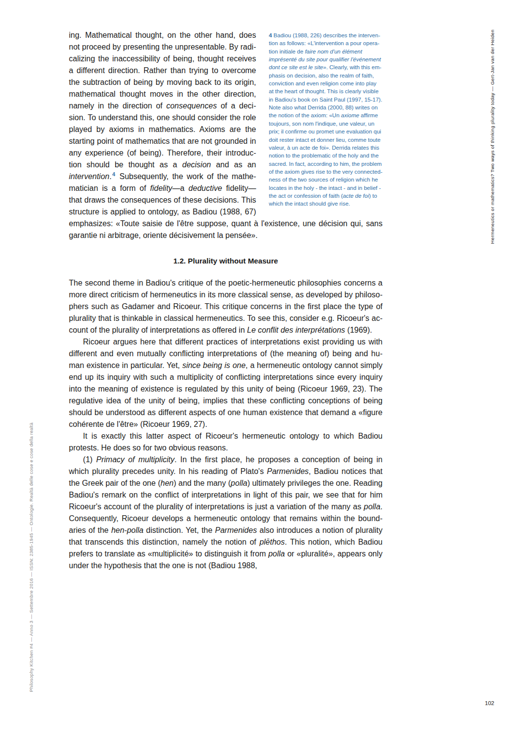Hermeneutics or mathematics? Two ways of thinking plurality today — Gert-Jan van der Heiden
Philosophy Kitchen #4 — Anno 3 — Settembre 2016 — ISSN: 2385-1945 — Ontologie. Realtà delle cose e cose della realtà
102
4 Badiou (1988, 226) describes the intervention as follows: «L'intervention a pour operation initiale de faire nom d'un élément imprésenté du site pour qualifier l'événement dont ce site est le site». Clearly, with this emphasis on decision, also the realm of faith, conviction and even religion come into play at the heart of thought. This is clearly visible in Badiou's book on Saint Paul (1997, 15-17). Note also what Derrida (2000, 88) writes on the notion of the axiom: «Un axiome affirme toujours, son nom l'indique, une valeur, un prix; il confirme ou promet une evaluation qui doit rester intact et donner lieu, comme toute valeur, à un acte de foi». Derrida relates this notion to the problematic of the holy and the sacred. In fact, according to him, the problem of the axiom gives rise to the very connectedness of the two sources of religion which he locates in the holy - the intact - and in belief - the act or confession of faith (acte de foi) to which the intact should give rise.
ing. Mathematical thought, on the other hand, does not proceed by presenting the unpresentable. By radicalizing the inaccessibility of being, thought receives a different direction. Rather than trying to overcome the subtraction of being by moving back to its origin, mathematical thought moves in the other direction, namely in the direction of consequences of a decision. To understand this, one should consider the role played by axioms in mathematics. Axioms are the starting point of mathematics that are not grounded in any experience (of being). Therefore, their introduction should be thought as a decision and as an intervention.4 Subsequently, the work of the mathematician is a form of fidelity—a deductive fidelity—that draws the consequences of these decisions. This structure is applied to ontology, as Badiou (1988, 67) emphasizes: «Toute saisie de l'être suppose, quant à l'existence, une décision qui, sans garantie ni arbitrage, oriente décisivement la pensée».
1.2. Plurality without Measure
The second theme in Badiou's critique of the poetic-hermeneutic philosophies concerns a more direct criticism of hermeneutics in its more classical sense, as developed by philosophers such as Gadamer and Ricoeur. This critique concerns in the first place the type of plurality that is thinkable in classical hermeneutics. To see this, consider e.g. Ricoeur's account of the plurality of interpretations as offered in Le conflit des interprétations (1969).
Ricoeur argues here that different practices of interpretations exist providing us with different and even mutually conflicting interpretations of (the meaning of) being and human existence in particular. Yet, since being is one, a hermeneutic ontology cannot simply end up its inquiry with such a multiplicity of conflicting interpretations since every inquiry into the meaning of existence is regulated by this unity of being (Ricoeur 1969, 23). The regulative idea of the unity of being, implies that these conflicting conceptions of being should be understood as different aspects of one human existence that demand a «figure cohérente de l'être» (Ricoeur 1969, 27).
It is exactly this latter aspect of Ricoeur's hermeneutic ontology to which Badiou protests. He does so for two obvious reasons.
(1) Primacy of multiplicity. In the first place, he proposes a conception of being in which plurality precedes unity. In his reading of Plato's Parmenides, Badiou notices that the Greek pair of the one (hen) and the many (polla) ultimately privileges the one. Reading Badiou's remark on the conflict of interpretations in light of this pair, we see that for him Ricoeur's account of the plurality of interpretations is just a variation of the many as polla. Consequently, Ricoeur develops a hermeneutic ontology that remains within the boundaries of the hen-polla distinction. Yet, the Parmenides also introduces a notion of plurality that transcends this distinction, namely the notion of plēthos. This notion, which Badiou prefers to translate as «multiplicité» to distinguish it from polla or «pluralité», appears only under the hypothesis that the one is not (Badiou 1988,